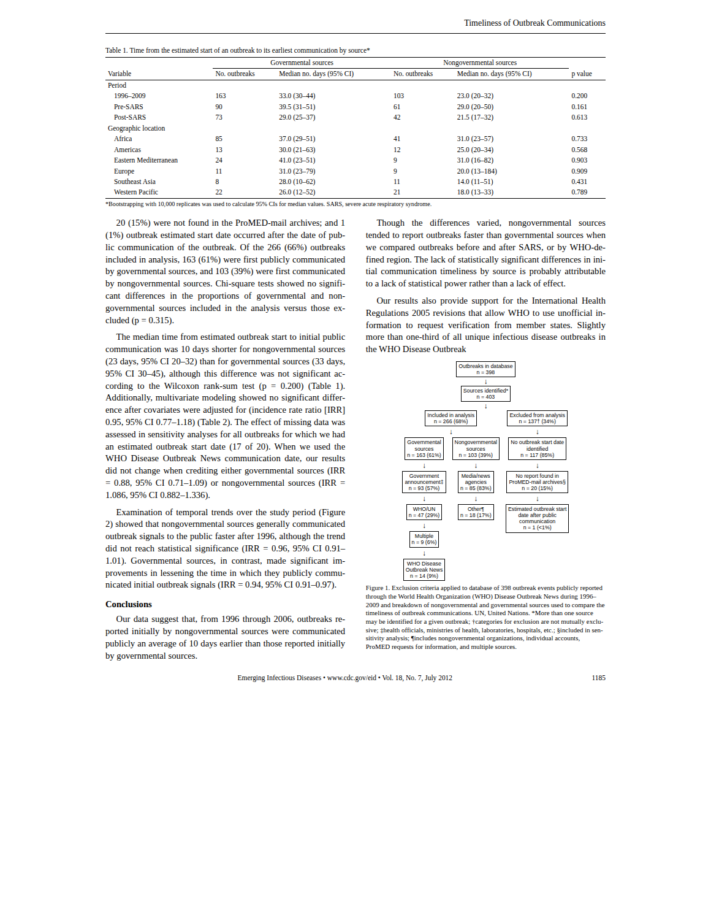Timeliness of Outbreak Communications
Table 1. Time from the estimated start of an outbreak to its earliest communication by source*
| | Governmental sources | Nongovernmental sources | |
| --- | --- | --- | --- |
| Variable | No. outbreaks | Median no. days (95% CI) | No. outbreaks | Median no. days (95% CI) | p value |
| Period |
| 1996–2009 | 163 | 33.0 (30–44) | 103 | 23.0 (20–32) | 0.200 |
| Pre-SARS | 90 | 39.5 (31–51) | 61 | 29.0 (20–50) | 0.161 |
| Post-SARS | 73 | 29.0 (25–37) | 42 | 21.5 (17–32) | 0.613 |
| Geographic location |
| Africa | 85 | 37.0 (29–51) | 41 | 31.0 (23–57) | 0.733 |
| Americas | 13 | 30.0 (21–63) | 12 | 25.0 (20–34) | 0.568 |
| Eastern Mediterranean | 24 | 41.0 (23–51) | 9 | 31.0 (16–82) | 0.903 |
| Europe | 11 | 31.0 (23–79) | 9 | 20.0 (13–184) | 0.909 |
| Southeast Asia | 8 | 28.0 (10–62) | 11 | 14.0 (11–51) | 0.431 |
| Western Pacific | 22 | 26.0 (12–52) | 21 | 18.0 (13–33) | 0.789 |
*Bootstrapping with 10,000 replicates was used to calculate 95% CIs for median values. SARS, severe acute respiratory syndrome.
20 (15%) were not found in the ProMED-mail archives; and 1 (1%) outbreak estimated start date occurred after the date of public communication of the outbreak. Of the 266 (66%) outbreaks included in analysis, 163 (61%) were first publicly communicated by governmental sources, and 103 (39%) were first communicated by nongovernmental sources. Chi-square tests showed no significant differences in the proportions of governmental and nongovernmental sources included in the analysis versus those excluded (p = 0.315).
The median time from estimated outbreak start to initial public communication was 10 days shorter for nongovernmental sources (23 days, 95% CI 20–32) than for governmental sources (33 days, 95% CI 30–45), although this difference was not significant according to the Wilcoxon rank-sum test (p = 0.200) (Table 1). Additionally, multivariate modeling showed no significant difference after covariates were adjusted for (incidence rate ratio [IRR] 0.95, 95% CI 0.77–1.18) (Table 2). The effect of missing data was assessed in sensitivity analyses for all outbreaks for which we had an estimated outbreak start date (17 of 20). When we used the WHO Disease Outbreak News communication date, our results did not change when crediting either governmental sources (IRR = 0.88, 95% CI 0.71–1.09) or nongovernmental sources (IRR = 1.086, 95% CI 0.882–1.336).
Examination of temporal trends over the study period (Figure 2) showed that nongovernmental sources generally communicated outbreak signals to the public faster after 1996, although the trend did not reach statistical significance (IRR = 0.96, 95% CI 0.91–1.01). Governmental sources, in contrast, made significant improvements in lessening the time in which they publicly communicated initial outbreak signals (IRR = 0.94, 95% CI 0.91–0.97).
Conclusions
Our data suggest that, from 1996 through 2006, outbreaks reported initially by nongovernmental sources were communicated publicly an average of 10 days earlier than those reported initially by governmental sources.
Though the differences varied, nongovernmental sources tended to report outbreaks faster than governmental sources when we compared outbreaks before and after SARS, or by WHO-defined region. The lack of statistically significant differences in initial communication timeliness by source is probably attributable to a lack of statistical power rather than a lack of effect.
Our results also provide support for the International Health Regulations 2005 revisions that allow WHO to use unofficial information to request verification from member states. Slightly more than one-third of all unique infectious disease outbreaks in the WHO Disease Outbreak
Outbreaks in database
n = 398
↓
Sources identified*
n = 403
↓
Included in analysis
n = 266 (68%)
↓
Governmental
sources
n = 163 (61%)
↓
Government
announcement‡
n = 93 (57%)
↓
WHO/UN
n = 47 (29%)
↓
Multiple
n = 9 (6%)
↓
WHO Disease
Outbreak News
n = 14 (9%)
Nongovernmental
sources
n = 103 (39%)
↓
Media/news
agencies
n = 85 (83%)
↓
Other¶
n = 18 (17%)
Excluded from analysis
n = 137† (34%)
↓
No outbreak start date
identified
n = 117 (85%)
↓
No report found in
ProMED-mail archives§
n = 20 (15%)
↓
Estimated outbreak start
date after public
communication
n = 1 (<1%)
Figure 1. Exclusion criteria applied to database of 398 outbreak events publicly reported through the World Health Organization (WHO) Disease Outbreak News during 1996–2009 and breakdown of nongovernmental and governmental sources used to compare the timeliness of outbreak communications. UN, United Nations. *More than one source may be identified for a given outbreak; †categories for exclusion are not mutually exclusive; ‡health officials, ministries of health, laboratories, hospitals, etc.; §included in sensitivity analysis; ¶includes nongovernmental organizations, individual accounts, ProMED requests for information, and multiple sources.
Emerging Infectious Diseases • www.cdc.gov/eid • Vol. 18, No. 7, July 2012
1185